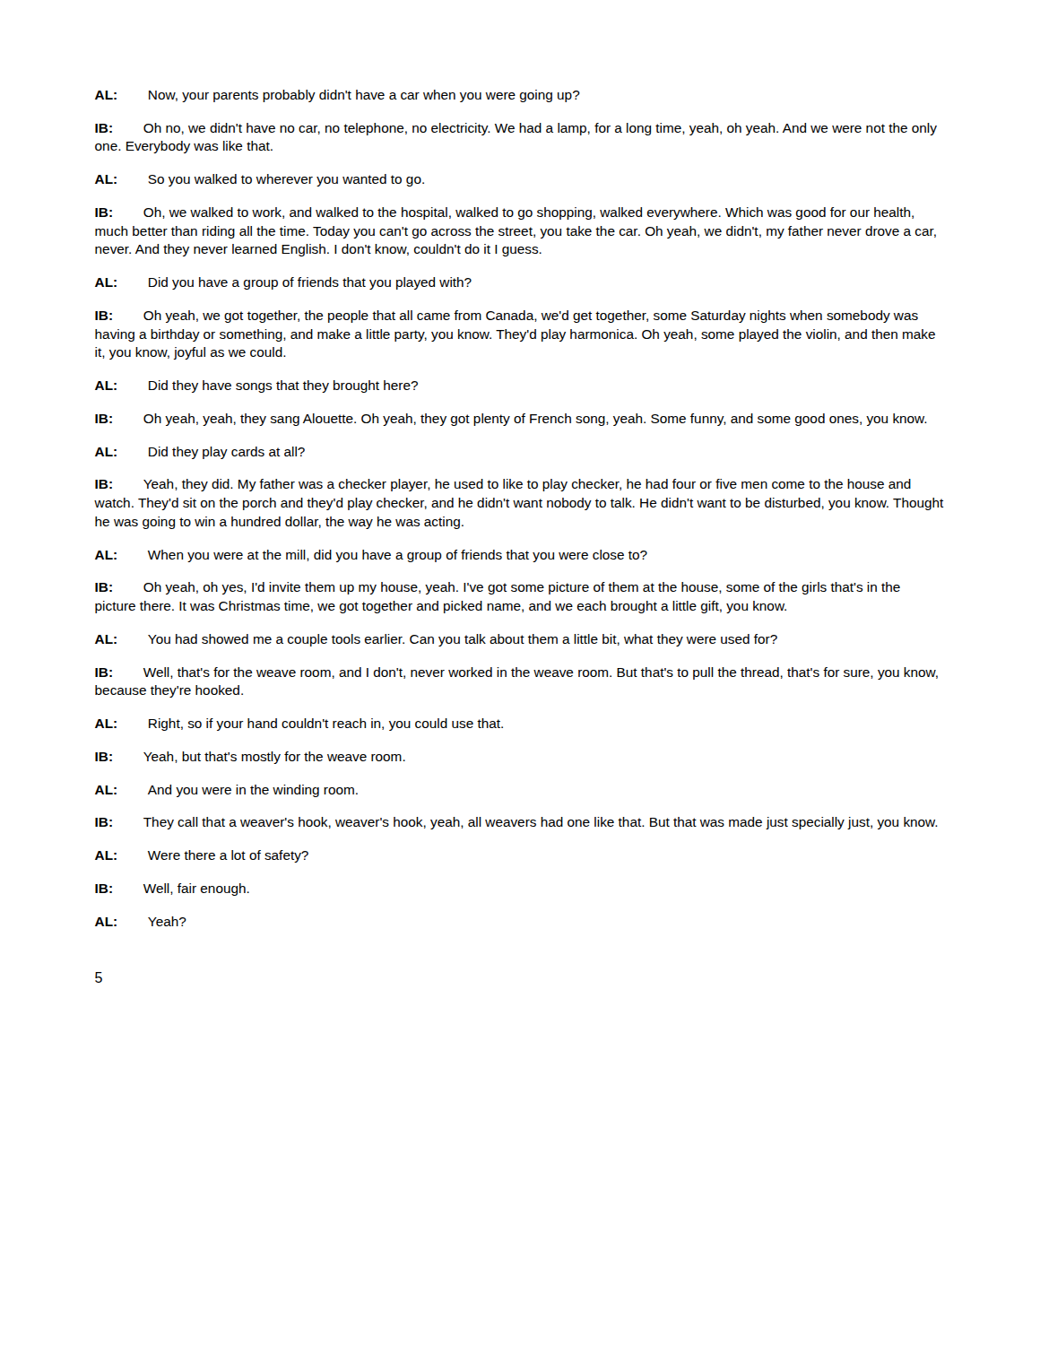AL: Now, your parents probably didn't have a car when you were going up?
IB: Oh no, we didn't have no car, no telephone, no electricity. We had a lamp, for a long time, yeah, oh yeah. And we were not the only one. Everybody was like that.
AL: So you walked to wherever you wanted to go.
IB: Oh, we walked to work, and walked to the hospital, walked to go shopping, walked everywhere. Which was good for our health, much better than riding all the time. Today you can't go across the street, you take the car. Oh yeah, we didn't, my father never drove a car, never. And they never learned English. I don't know, couldn't do it I guess.
AL: Did you have a group of friends that you played with?
IB: Oh yeah, we got together, the people that all came from Canada, we'd get together, some Saturday nights when somebody was having a birthday or something, and make a little party, you know. They'd play harmonica. Oh yeah, some played the violin, and then make it, you know, joyful as we could.
AL: Did they have songs that they brought here?
IB: Oh yeah, yeah, they sang Alouette. Oh yeah, they got plenty of French song, yeah. Some funny, and some good ones, you know.
AL: Did they play cards at all?
IB: Yeah, they did. My father was a checker player, he used to like to play checker, he had four or five men come to the house and watch. They'd sit on the porch and they'd play checker, and he didn't want nobody to talk. He didn't want to be disturbed, you know. Thought he was going to win a hundred dollar, the way he was acting.
AL: When you were at the mill, did you have a group of friends that you were close to?
IB: Oh yeah, oh yes, I'd invite them up my house, yeah. I've got some picture of them at the house, some of the girls that's in the picture there. It was Christmas time, we got together and picked name, and we each brought a little gift, you know.
AL: You had showed me a couple tools earlier. Can you talk about them a little bit, what they were used for?
IB: Well, that's for the weave room, and I don't, never worked in the weave room. But that's to pull the thread, that's for sure, you know, because they're hooked.
AL: Right, so if your hand couldn't reach in, you could use that.
IB: Yeah, but that's mostly for the weave room.
AL: And you were in the winding room.
IB: They call that a weaver's hook, weaver's hook, yeah, all weavers had one like that. But that was made just specially just, you know.
AL: Were there a lot of safety?
IB: Well, fair enough.
AL: Yeah?
5